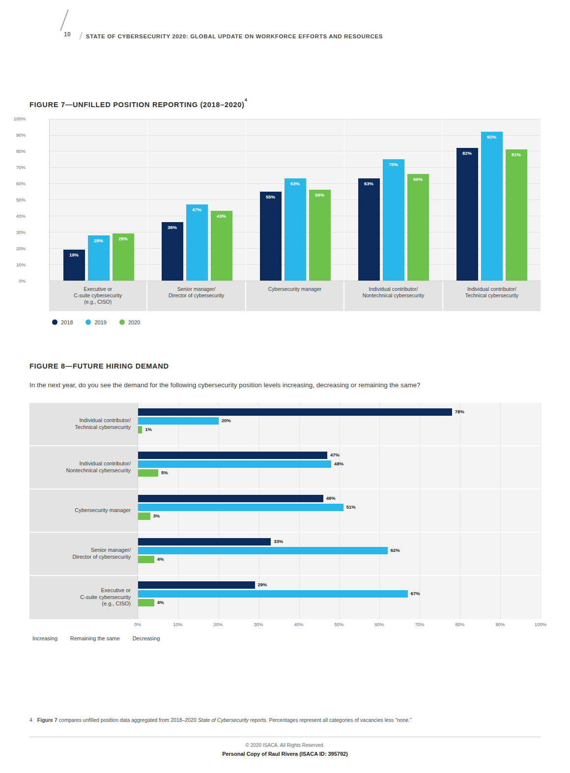10
STATE OF CYBERSECURITY 2020: GLOBAL UPDATE ON WORKFORCE EFFORTS AND RESOURCES
FIGURE 7—UNFILLED POSITION REPORTING (2018–2020)4
100% 90% 80% 70% 60% 50% 40% 30% 20% 10% 0%
19%
28%
29%
36%
47%
43%
55%
63%
56%
63%
75%
66%
82%
92%
81%
Executive or
C-suite cybersecurity
(e.g., CISO)
Senior manager/
Director of cybersecurity
Cybersecurity manager
Individual contributor/
Nontechnical cybersecurity
Individual contributor/
Technical cybersecurity
2018
2019
2020
FIGURE 8—FUTURE HIRING DEMAND
In the next year, do you see the demand for the following cybersecurity position levels increasing, decreasing or remaining the same?
Individual contributor/
Technical cybersecurity
Individual contributor/
Nontechnical cybersecurity
Cybersecurity manager
Senior manager/
Director of cybersecurity
Executive or
C-suite cybersecurity
(e.g., CISO)
78%
20%
1%
47%
48%
5%
46%
51%
3%
33%
62%
4%
29%
67%
4%
0% 10% 20% 30% 40% 50% 60% 70% 80% 90% 100%
Increasing
Remaining the same
Decreasing
4
Figure 7 compares unfilled position data aggregated from 2018–2020 State of Cybersecurity reports. Percentages represent all categories of vacancies less “none.”
© 2020 ISACA. All Rights Reserved.
Personal Copy of Raul Rivera (ISACA ID: 395792)